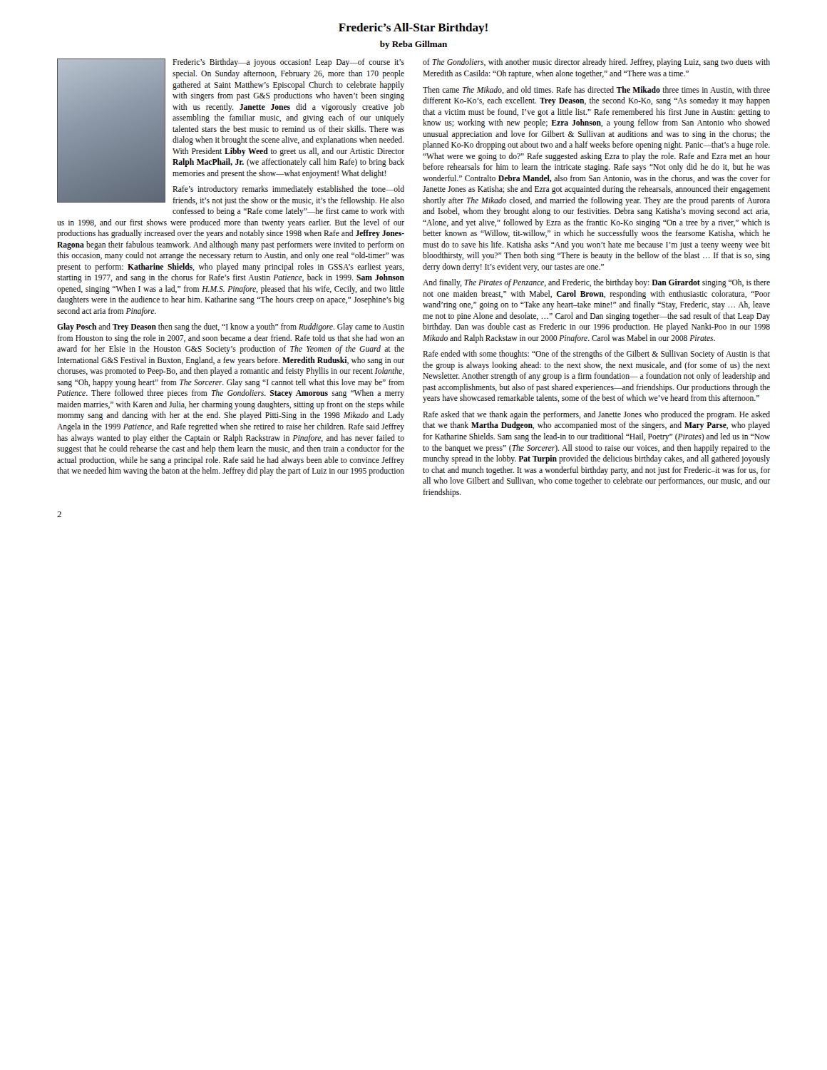Frederic’s All-Star Birthday!
by Reba Gillman
Frederic’s Birthday—a joyous occasion! Leap Day—of course it’s special. On Sunday afternoon, February 26, more than 170 people gathered at Saint Matthew’s Episcopal Church to celebrate happily with singers from past G&S productions who haven’t been singing with us recently. Janette Jones did a vigorously creative job assembling the familiar music, and giving each of our uniquely talented stars the best music to remind us of their skills. There was dialog when it brought the scene alive, and explanations when needed. With President Libby Weed to greet us all, and our Artistic Director Ralph MacPhail, Jr. (we affectionately call him Rafe) to bring back memories and present the show—what enjoyment! What delight!
Rafe’s introductory remarks immediately established the tone—old friends, it’s not just the show or the music, it’s the fellowship. He also confessed to being a “Rafe come lately”—he first came to work with us in 1998, and our first shows were produced more than twenty years earlier. But the level of our productions has gradually increased over the years and notably since 1998 when Rafe and Jeffrey Jones-Ragona began their fabulous teamwork. And although many past performers were invited to perform on this occasion, many could not arrange the necessary return to Austin, and only one real “old-timer” was present to perform: Katharine Shields, who played many principal roles in GSSA’s earliest years, starting in 1977, and sang in the chorus for Rafe’s first Austin Patience, back in 1999. Sam Johnson opened, singing “When I was a lad,” from H.M.S. Pinafore, pleased that his wife, Cecily, and two little daughters were in the audience to hear him. Katharine sang “The hours creep on apace,” Josephine’s big second act aria from Pinafore.
Glay Posch and Trey Deason then sang the duet, “I know a youth” from Ruddigore. Glay came to Austin from Houston to sing the role in 2007, and soon became a dear friend. Rafe told us that she had won an award for her Elsie in the Houston G&S Society’s production of The Yeomen of the Guard at the International G&S Festival in Buxton, England, a few years before. Meredith Ruduski, who sang in our choruses, was promoted to Peep-Bo, and then played a romantic and feisty Phyllis in our recent Iolanthe, sang “Oh, happy young heart” from The Sorcerer. Glay sang “I cannot tell what this love may be” from Patience. There followed three pieces from The Gondoliers. Stacey Amorous sang “When a merry maiden marries,” with Karen and Julia, her charming young daughters, sitting up front on the steps while mommy sang and dancing with her at the end. She played Pitti-Sing in the 1998 Mikado and Lady Angela in the 1999 Patience, and Rafe regretted when she retired to raise her children. Rafe said Jeffrey has always wanted to play either the Captain or Ralph Rackstraw in Pinafore, and has never failed to suggest that he could rehearse the cast and help them learn the music, and then train a conductor for the actual production, while he sang a principal role. Rafe said he had always been able to convince Jeffrey that we needed him waving the baton at the helm. Jeffrey did play the part of Luiz in our 1995 production of The Gondoliers, with another music director already hired. Jeffrey, playing Luiz, sang two duets with Meredith as Casilda: “Oh rapture, when alone together,” and “There was a time.”
Then came The Mikado, and old times. Rafe has directed The Mikado three times in Austin, with three different Ko-Ko’s, each excellent. Trey Deason, the second Ko-Ko, sang “As someday it may happen that a victim must be found, I’ve got a little list.” Rafe remembered his first June in Austin: getting to know us; working with new people; Ezra Johnson, a young fellow from San Antonio who showed unusual appreciation and love for Gilbert & Sullivan at auditions and was to sing in the chorus; the planned Ko-Ko dropping out about two and a half weeks before opening night. Panic—that’s a huge role. “What were we going to do?” Rafe suggested asking Ezra to play the role. Rafe and Ezra met an hour before rehearsals for him to learn the intricate staging. Rafe says “Not only did he do it, but he was wonderful.” Contralto Debra Mandel, also from San Antonio, was in the chorus, and was the cover for Janette Jones as Katisha; she and Ezra got acquainted during the rehearsals, announced their engagement shortly after The Mikado closed, and married the following year. They are the proud parents of Aurora and Isobel, whom they brought along to our festivities. Debra sang Katisha’s moving second act aria, “Alone, and yet alive,” followed by Ezra as the frantic Ko-Ko singing “On a tree by a river,” which is better known as “Willow, tit-willow,” in which he successfully woos the fearsome Katisha, which he must do to save his life. Katisha asks “And you won’t hate me because I’m just a teeny weeny wee bit bloodthirsty, will you?” Then both sing “There is beauty in the bellow of the blast … If that is so, sing derry down derry! It’s evident very, our tastes are one.”
And finally, The Pirates of Penzance, and Frederic, the birthday boy: Dan Girardot singing “Oh, is there not one maiden breast,” with Mabel, Carol Brown, responding with enthusiastic coloratura, “Poor wand’ring one,” going on to “Take any heart–take mine!” and finally “Stay, Frederic, stay … Ah, leave me not to pine Alone and desolate, …” Carol and Dan singing together—the sad result of that Leap Day birthday. Dan was double cast as Frederic in our 1996 production. He played Nanki-Poo in our 1998 Mikado and Ralph Rackstaw in our 2000 Pinafore. Carol was Mabel in our 2008 Pirates.
Rafe ended with some thoughts: “One of the strengths of the Gilbert & Sullivan Society of Austin is that the group is always looking ahead: to the next show, the next musicale, and (for some of us) the next Newsletter. Another strength of any group is a firm foundation— a foundation not only of leadership and past accomplishments, but also of past shared experiences—and friendships. Our productions through the years have showcased remarkable talents, some of the best of which we’ve heard from this afternoon.”
Rafe asked that we thank again the performers, and Janette Jones who produced the program. He asked that we thank Martha Dudgeon, who accompanied most of the singers, and Mary Parse, who played for Katharine Shields. Sam sang the lead-in to our traditional “Hail, Poetry” (Pirates) and led us in “Now to the banquet we press” (The Sorcerer). All stood to raise our voices, and then happily repaired to the munchy spread in the lobby. Pat Turpin provided the delicious birthday cakes, and all gathered joyously to chat and munch together. It was a wonderful birthday party, and not just for Frederic–it was for us, for all who love Gilbert and Sullivan, who come together to celebrate our performances, our music, and our friendships.
2